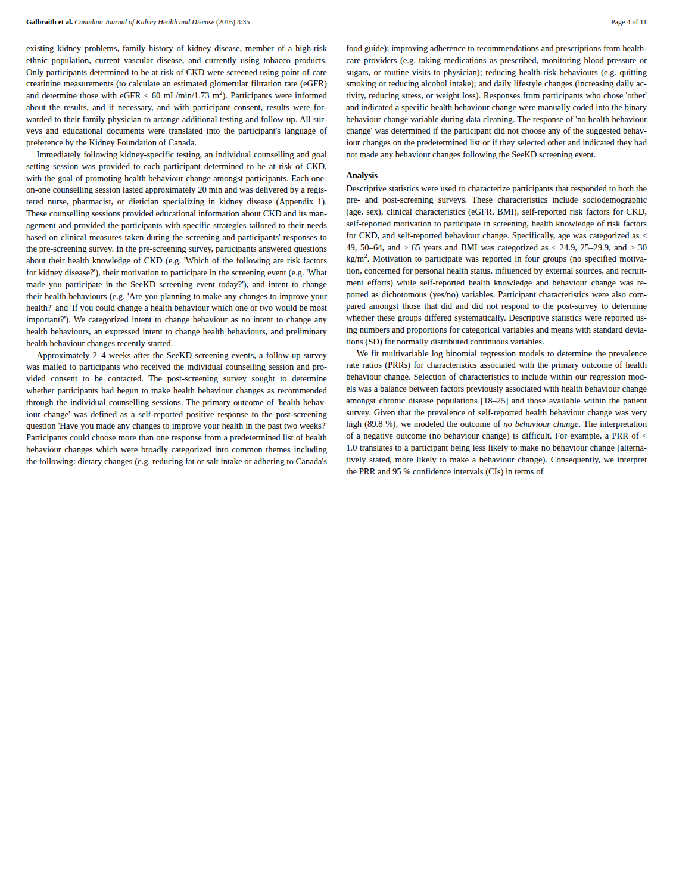Galbraith et al. Canadian Journal of Kidney Health and Disease (2016) 3:35
Page 4 of 11
existing kidney problems, family history of kidney disease, member of a high-risk ethnic population, current vascular disease, and currently using tobacco products. Only participants determined to be at risk of CKD were screened using point-of-care creatinine measurements (to calculate an estimated glomerular filtration rate (eGFR) and determine those with eGFR < 60 mL/min/1.73 m2). Participants were informed about the results, and if necessary, and with participant consent, results were forwarded to their family physician to arrange additional testing and follow-up. All surveys and educational documents were translated into the participant's language of preference by the Kidney Foundation of Canada.
Immediately following kidney-specific testing, an individual counselling and goal setting session was provided to each participant determined to be at risk of CKD, with the goal of promoting health behaviour change amongst participants. Each one-on-one counselling session lasted approximately 20 min and was delivered by a registered nurse, pharmacist, or dietician specializing in kidney disease (Appendix 1). These counselling sessions provided educational information about CKD and its management and provided the participants with specific strategies tailored to their needs based on clinical measures taken during the screening and participants' responses to the pre-screening survey. In the pre-screening survey, participants answered questions about their health knowledge of CKD (e.g. 'Which of the following are risk factors for kidney disease?'), their motivation to participate in the screening event (e.g. 'What made you participate in the SeeKD screening event today?'), and intent to change their health behaviours (e.g. 'Are you planning to make any changes to improve your health?' and 'If you could change a health behaviour which one or two would be most important?'). We categorized intent to change behaviour as no intent to change any health behaviours, an expressed intent to change health behaviours, and preliminary health behaviour changes recently started.
Approximately 2–4 weeks after the SeeKD screening events, a follow-up survey was mailed to participants who received the individual counselling session and provided consent to be contacted. The post-screening survey sought to determine whether participants had begun to make health behaviour changes as recommended through the individual counselling sessions. The primary outcome of 'health behaviour change' was defined as a self-reported positive response to the post-screening question 'Have you made any changes to improve your health in the past two weeks?' Participants could choose more than one response from a predetermined list of health behaviour changes which were broadly categorized into common themes including the following: dietary changes (e.g. reducing fat or salt intake or adhering to Canada's food guide); improving adherence to recommendations and prescriptions from healthcare providers (e.g. taking medications as prescribed, monitoring blood pressure or sugars, or routine visits to physician); reducing health-risk behaviours (e.g. quitting smoking or reducing alcohol intake); and daily lifestyle changes (increasing daily activity, reducing stress, or weight loss). Responses from participants who chose 'other' and indicated a specific health behaviour change were manually coded into the binary behaviour change variable during data cleaning. The response of 'no health behaviour change' was determined if the participant did not choose any of the suggested behaviour changes on the predetermined list or if they selected other and indicated they had not made any behaviour changes following the SeeKD screening event.
Analysis
Descriptive statistics were used to characterize participants that responded to both the pre- and post-screening surveys. These characteristics include sociodemographic (age, sex), clinical characteristics (eGFR, BMI), self-reported risk factors for CKD, self-reported motivation to participate in screening, health knowledge of risk factors for CKD, and self-reported behaviour change. Specifically, age was categorized as ≤ 49, 50–64, and ≥ 65 years and BMI was categorized as ≤ 24.9, 25–29.9, and ≥ 30 kg/m2. Motivation to participate was reported in four groups (no specified motivation, concerned for personal health status, influenced by external sources, and recruitment efforts) while self-reported health knowledge and behaviour change was reported as dichotomous (yes/no) variables. Participant characteristics were also compared amongst those that did and did not respond to the post-survey to determine whether these groups differed systematically. Descriptive statistics were reported using numbers and proportions for categorical variables and means with standard deviations (SD) for normally distributed continuous variables.
We fit multivariable log binomial regression models to determine the prevalence rate ratios (PRRs) for characteristics associated with the primary outcome of health behaviour change. Selection of characteristics to include within our regression models was a balance between factors previously associated with health behaviour change amongst chronic disease populations [18–25] and those available within the patient survey. Given that the prevalence of self-reported health behaviour change was very high (89.8 %), we modeled the outcome of no behaviour change. The interpretation of a negative outcome (no behaviour change) is difficult. For example, a PRR of < 1.0 translates to a participant being less likely to make no behaviour change (alternatively stated, more likely to make a behaviour change). Consequently, we interpret the PRR and 95 % confidence intervals (CIs) in terms of